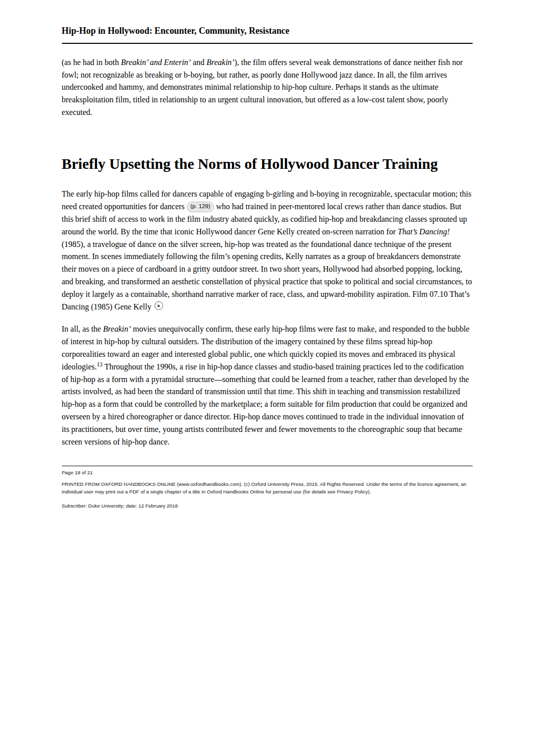Hip-Hop in Hollywood: Encounter, Community, Resistance
(as he had in both Breakin’ and Enterin’ and Breakin’), the film offers several weak demonstrations of dance neither fish nor fowl; not recognizable as breaking or b-boying, but rather, as poorly done Hollywood jazz dance. In all, the film arrives undercooked and hammy, and demonstrates minimal relationship to hip-hop culture. Perhaps it stands as the ultimate breaksploitation film, titled in relationship to an urgent cultural innovation, but offered as a low-cost talent show, poorly executed.
Briefly Upsetting the Norms of Hollywood Dancer Training
The early hip-hop films called for dancers capable of engaging b-girling and b-boying in recognizable, spectacular motion; this need created opportunities for dancers (p. 129) who had trained in peer-mentored local crews rather than dance studios. But this brief shift of access to work in the film industry abated quickly, as codified hip-hop and breakdancing classes sprouted up around the world. By the time that iconic Hollywood dancer Gene Kelly created on-screen narration for That’s Dancing! (1985), a travelogue of dance on the silver screen, hip-hop was treated as the foundational dance technique of the present moment. In scenes immediately following the film’s opening credits, Kelly narrates as a group of breakdancers demonstrate their moves on a piece of cardboard in a gritty outdoor street. In two short years, Hollywood had absorbed popping, locking, and breaking, and transformed an aesthetic constellation of physical practice that spoke to political and social circumstances, to deploy it largely as a containable, shorthand narrative marker of race, class, and upward-mobility aspiration. Film 07.10 That’s Dancing (1985) Gene Kelly
In all, as the Breakin’ movies unequivocally confirm, these early hip-hop films were fast to make, and responded to the bubble of interest in hip-hop by cultural outsiders. The distribution of the imagery contained by these films spread hip-hop corporealities toward an eager and interested global public, one which quickly copied its moves and embraced its physical ideologies.13 Throughout the 1990s, a rise in hip-hop dance classes and studio-based training practices led to the codification of hip-hop as a form with a pyramidal structure—something that could be learned from a teacher, rather than developed by the artists involved, as had been the standard of transmission until that time. This shift in teaching and transmission restabilized hip-hop as a form that could be controlled by the marketplace; a form suitable for film production that could be organized and overseen by a hired choreographer or dance director. Hip-hop dance moves continued to trade in the individual innovation of its practitioners, but over time, young artists contributed fewer and fewer movements to the choreographic soup that became screen versions of hip-hop dance.
Page 18 of 21
PRINTED FROM OXFORD HANDBOOKS ONLINE (www.oxfordhandbooks.com). (c) Oxford University Press, 2015. All Rights Reserved. Under the terms of the licence agreement, an individual user may print out a PDF of a single chapter of a title in Oxford Handbooks Online for personal use (for details see Privacy Policy).
Subscriber: Duke University; date: 12 February 2018